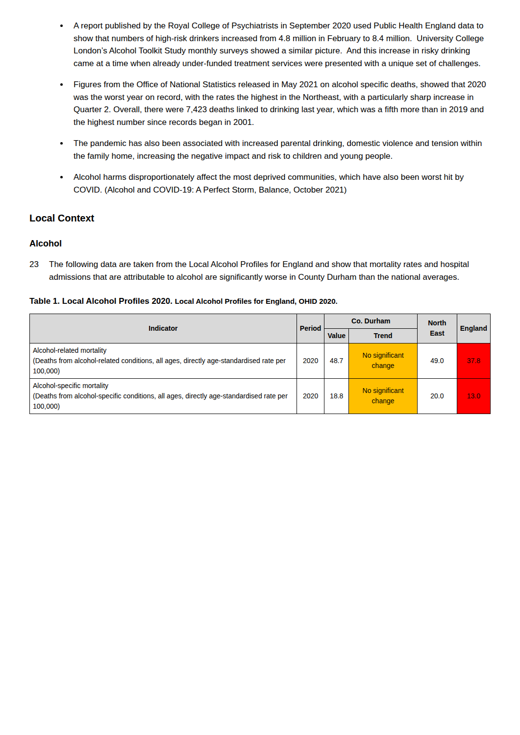A report published by the Royal College of Psychiatrists in September 2020 used Public Health England data to show that numbers of high-risk drinkers increased from 4.8 million in February to 8.4 million. University College London’s Alcohol Toolkit Study monthly surveys showed a similar picture. And this increase in risky drinking came at a time when already under-funded treatment services were presented with a unique set of challenges.
Figures from the Office of National Statistics released in May 2021 on alcohol specific deaths, showed that 2020 was the worst year on record, with the rates the highest in the Northeast, with a particularly sharp increase in Quarter 2. Overall, there were 7,423 deaths linked to drinking last year, which was a fifth more than in 2019 and the highest number since records began in 2001.
The pandemic has also been associated with increased parental drinking, domestic violence and tension within the family home, increasing the negative impact and risk to children and young people.
Alcohol harms disproportionately affect the most deprived communities, which have also been worst hit by COVID. (Alcohol and COVID-19: A Perfect Storm, Balance, October 2021)
Local Context
Alcohol
23
The following data are taken from the Local Alcohol Profiles for England and show that mortality rates and hospital admissions that are attributable to alcohol are significantly worse in County Durham than the national averages.
Table 1. Local Alcohol Profiles 2020. Local Alcohol Profiles for England, OHID 2020.
| Indicator | Period | Co. Durham | North East | England |
| --- | --- | --- | --- | --- |
| Value | Trend |
| Alcohol-related mortality (Deaths from alcohol-related conditions, all ages, directly age-standardised rate per 100,000) | 2020 | 48.7 | No significant change | 49.0 | 37.8 |
| Alcohol-specific mortality (Deaths from alcohol-specific conditions, all ages, directly age-standardised rate per 100,000) | 2020 | 18.8 | No significant change | 20.0 | 13.0 |